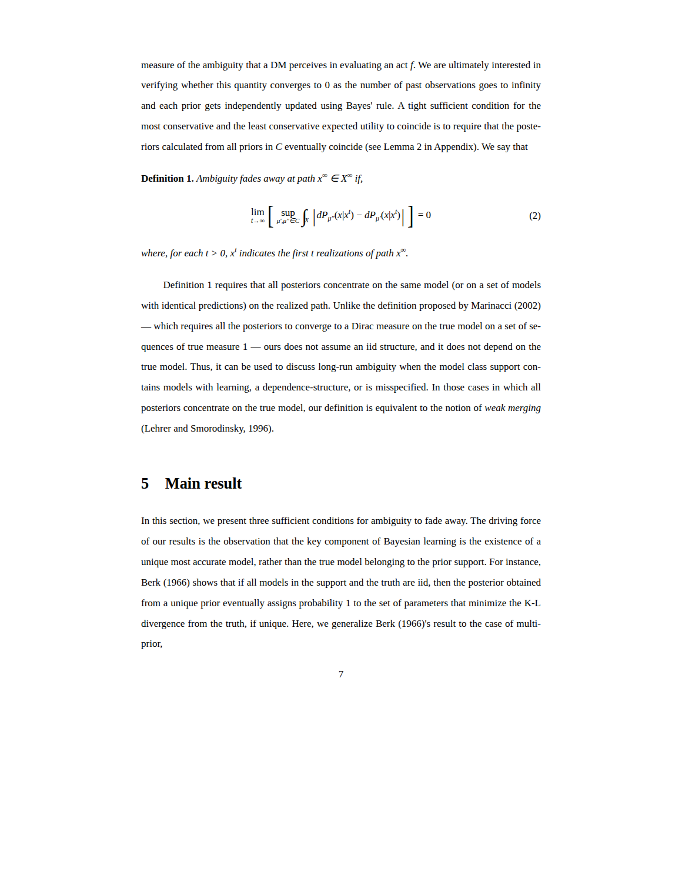measure of the ambiguity that a DM perceives in evaluating an act f. We are ultimately interested in verifying whether this quantity converges to 0 as the number of past observations goes to infinity and each prior gets independently updated using Bayes' rule. A tight sufficient condition for the most conservative and the least conservative expected utility to coincide is to require that the posteriors calculated from all priors in C eventually coincide (see Lemma 2 in Appendix). We say that
Definition 1. Ambiguity fades away at path x∞ ∈ X∞ if,
lim t→∞[sup μ′,μ″∈C∫X|dPμ″(x|xt) − dPμ′(x|xt)|] = 0
(2)
where, for each t > 0, xt indicates the first t realizations of path x∞.
Definition 1 requires that all posteriors concentrate on the same model (or on a set of models with identical predictions) on the realized path. Unlike the definition proposed by Marinacci (2002) — which requires all the posteriors to converge to a Dirac measure on the true model on a set of sequences of true measure 1 — ours does not assume an iid structure, and it does not depend on the true model. Thus, it can be used to discuss long-run ambiguity when the model class support contains models with learning, a dependence-structure, or is misspecified. In those cases in which all posteriors concentrate on the true model, our definition is equivalent to the notion of weak merging (Lehrer and Smorodinsky, 1996).
5 Main result
In this section, we present three sufficient conditions for ambiguity to fade away. The driving force of our results is the observation that the key component of Bayesian learning is the existence of a unique most accurate model, rather than the true model belonging to the prior support. For instance, Berk (1966) shows that if all models in the support and the truth are iid, then the posterior obtained from a unique prior eventually assigns probability 1 to the set of parameters that minimize the K-L divergence from the truth, if unique. Here, we generalize Berk (1966)'s result to the case of multi-prior,
7